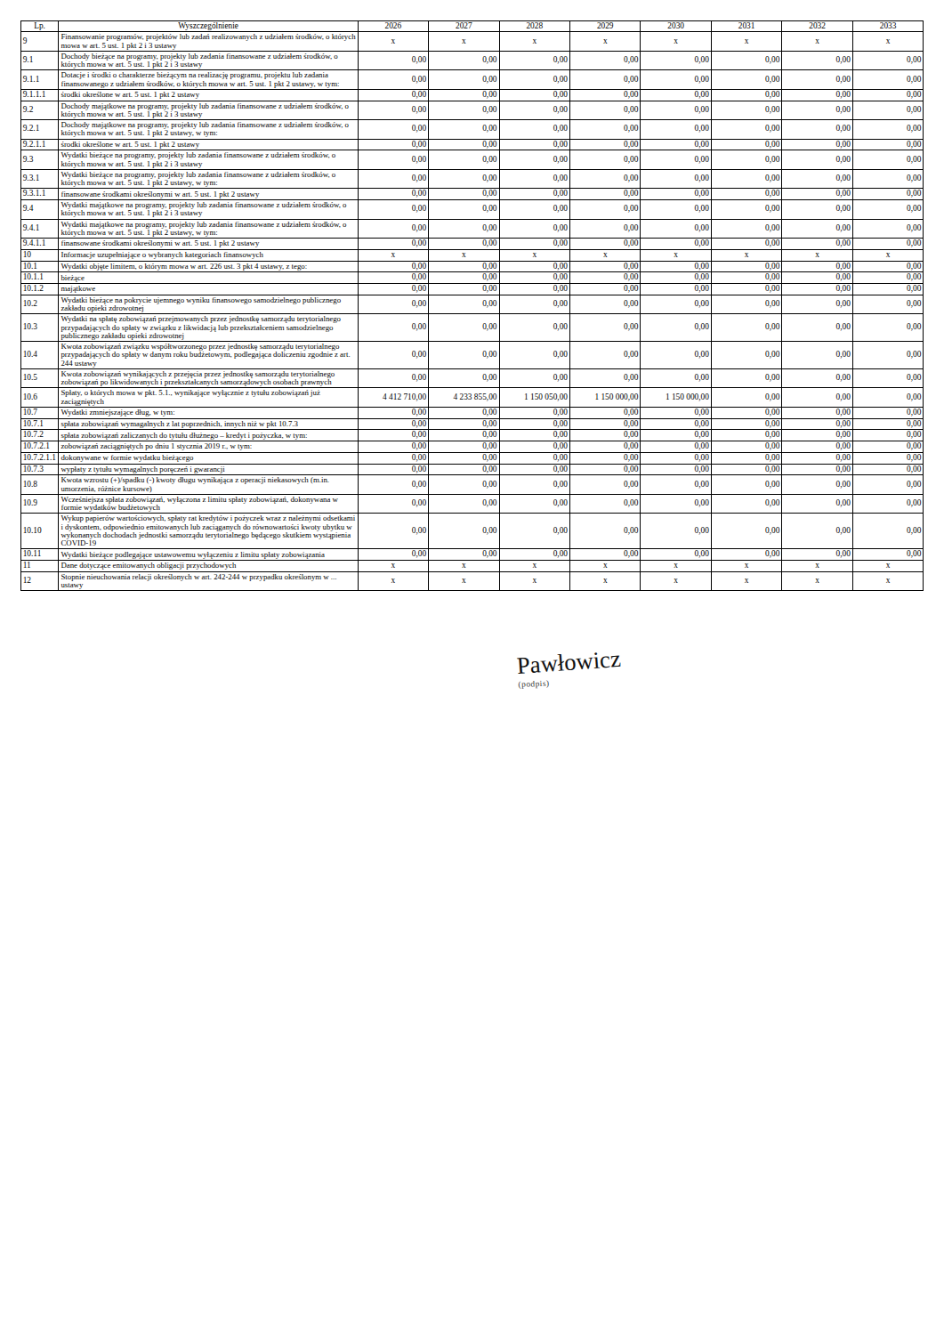| Lp. | Wyszczególnienie | 2026 | 2027 | 2028 | 2029 | 2030 | 2031 | 2032 | 2033 |
| --- | --- | --- | --- | --- | --- | --- | --- | --- | --- |
| 9 | Finansowanie programów, projektów lub zadań realizowanych z udziałem środków, o których mowa w art. 5 ust. 1 pkt 2 i 3 ustawy | x | x | x | x | x | x | x | x |
| 9.1 | Dochody bieżące na programy, projekty lub zadania finansowane z udziałem środków, o których mowa w art. 5 ust. 1 pkt 2 i 3 ustawy | 0,00 | 0,00 | 0,00 | 0,00 | 0,00 | 0,00 | 0,00 | 0,00 |
| 9.1.1 | Dotacje i środki o charakterze bieżącym na realizację programu, projektu lub zadania finansowanego z udziałem środków, o których mowa w art. 5 ust. 1 pkt 2 ustawy, w tym: | 0,00 | 0,00 | 0,00 | 0,00 | 0,00 | 0,00 | 0,00 | 0,00 |
| 9.1.1.1 | środki określone w art. 5 ust. 1 pkt 2 ustawy | 0,00 | 0,00 | 0,00 | 0,00 | 0,00 | 0,00 | 0,00 | 0,00 |
| 9.2 | Dochody majątkowe na programy, projekty lub zadania finansowane z udziałem środków, o których mowa w art. 5 ust. 1 pkt 2 i 3 ustawy | 0,00 | 0,00 | 0,00 | 0,00 | 0,00 | 0,00 | 0,00 | 0,00 |
| 9.2.1 | Dochody majątkowe na programy, projekty lub zadania finansowane z udziałem środków, o których mowa w art. 5 ust. 1 pkt 2 ustawy, w tym: | 0,00 | 0,00 | 0,00 | 0,00 | 0,00 | 0,00 | 0,00 | 0,00 |
| 9.2.1.1 | środki określone w art. 5 ust. 1 pkt 2 ustawy | 0,00 | 0,00 | 0,00 | 0,00 | 0,00 | 0,00 | 0,00 | 0,00 |
| 9.3 | Wydatki bieżące na programy, projekty lub zadania finansowane z udziałem środków, o których mowa w art. 5 ust. 1 pkt 2 i 3 ustawy | 0,00 | 0,00 | 0,00 | 0,00 | 0,00 | 0,00 | 0,00 | 0,00 |
| 9.3.1 | Wydatki bieżące na programy, projekty lub zadania finansowane z udziałem środków, o których mowa w art. 5 ust. 1 pkt 2 ustawy, w tym: | 0,00 | 0,00 | 0,00 | 0,00 | 0,00 | 0,00 | 0,00 | 0,00 |
| 9.3.1.1 | finansowane środkami określonymi w art. 5 ust. 1 pkt 2 ustawy | 0,00 | 0,00 | 0,00 | 0,00 | 0,00 | 0,00 | 0,00 | 0,00 |
| 9.4 | Wydatki majątkowe na programy, projekty lub zadania finansowane z udziałem środków, o których mowa w art. 5 ust. 1 pkt 2 i 3 ustawy | 0,00 | 0,00 | 0,00 | 0,00 | 0,00 | 0,00 | 0,00 | 0,00 |
| 9.4.1 | Wydatki majątkowe na programy, projekty lub zadania finansowane z udziałem środków, o których mowa w art. 5 ust. 1 pkt 2 ustawy, w tym: | 0,00 | 0,00 | 0,00 | 0,00 | 0,00 | 0,00 | 0,00 | 0,00 |
| 9.4.1.1 | finansowane środkami określonymi w art. 5 ust. 1 pkt 2 ustawy | 0,00 | 0,00 | 0,00 | 0,00 | 0,00 | 0,00 | 0,00 | 0,00 |
| 10 | Informacje uzupełniające o wybranych kategoriach finansowych | x | x | x | x | x | x | x | x |
| 10.1 | Wydatki objęte limitem, o którym mowa w art. 226 ust. 3 pkt 4 ustawy, z tego: | 0,00 | 0,00 | 0,00 | 0,00 | 0,00 | 0,00 | 0,00 | 0,00 |
| 10.1.1 | bieżące | 0,00 | 0,00 | 0,00 | 0,00 | 0,00 | 0,00 | 0,00 | 0,00 |
| 10.1.2 | majątkowe | 0,00 | 0,00 | 0,00 | 0,00 | 0,00 | 0,00 | 0,00 | 0,00 |
| 10.2 | Wydatki bieżące na pokrycie ujemnego wyniku finansowego samodzielnego publicznego zakładu opieki zdrowotnej | 0,00 | 0,00 | 0,00 | 0,00 | 0,00 | 0,00 | 0,00 | 0,00 |
| 10.3 | Wydatki na spłatę zobowiązań przejmowanych przez jednostkę samorządu terytorialnego przypadających do spłaty w związku z likwidacją lub przekształceniem samodzielnego publicznego zakładu opieki zdrowotnej | 0,00 | 0,00 | 0,00 | 0,00 | 0,00 | 0,00 | 0,00 | 0,00 |
| 10.4 | Kwota zobowiązań związku współtworzonego przez jednostkę samorządu terytorialnego przypadających do spłaty w danym roku budżetowym, podlegająca doliczeniu zgodnie z art. 244 ustawy | 0,00 | 0,00 | 0,00 | 0,00 | 0,00 | 0,00 | 0,00 | 0,00 |
| 10.5 | Kwota zobowiązań wynikających z przejęcia przez jednostkę samorządu terytorialnego zobowiązań po likwidowanych i przekształcanych samorządowych osobach prawnych | 0,00 | 0,00 | 0,00 | 0,00 | 0,00 | 0,00 | 0,00 | 0,00 |
| 10.6 | Spłaty, o których mowa w pkt. 5.1., wynikające wyłącznie z tytułu zobowiązań już zaciągniętych | 4 412 710,00 | 4 233 855,00 | 1 150 050,00 | 1 150 000,00 | 1 150 000,00 | 0,00 | 0,00 | 0,00 |
| 10.7 | Wydatki zmniejszające dług, w tym: | 0,00 | 0,00 | 0,00 | 0,00 | 0,00 | 0,00 | 0,00 | 0,00 |
| 10.7.1 | spłata zobowiązań wymagalnych z lat poprzednich, innych niż w pkt 10.7.3 | 0,00 | 0,00 | 0,00 | 0,00 | 0,00 | 0,00 | 0,00 | 0,00 |
| 10.7.2 | spłata zobowiązań zaliczanych do tytułu dłużnego – kredyt i pożyczka, w tym: | 0,00 | 0,00 | 0,00 | 0,00 | 0,00 | 0,00 | 0,00 | 0,00 |
| 10.7.2.1 | zobowiązań zaciągniętych po dniu 1 stycznia 2019 r., w tym: | 0,00 | 0,00 | 0,00 | 0,00 | 0,00 | 0,00 | 0,00 | 0,00 |
| 10.7.2.1.1 | dokonywane w formie wydatku bieżącego | 0,00 | 0,00 | 0,00 | 0,00 | 0,00 | 0,00 | 0,00 | 0,00 |
| 10.7.3 | wypłaty z tytułu wymagalnych poręczeń i gwarancji | 0,00 | 0,00 | 0,00 | 0,00 | 0,00 | 0,00 | 0,00 | 0,00 |
| 10.8 | Kwota wzrostu (+)/spadku (-) kwoty długu wynikająca z operacji niekasowych (m.in. umorzenia, różnice kursowe) | 0,00 | 0,00 | 0,00 | 0,00 | 0,00 | 0,00 | 0,00 | 0,00 |
| 10.9 | Wcześniejsza spłata zobowiązań, wyłączona z limitu spłaty zobowiązań, dokonywana w formie wydatków budżetowych | 0,00 | 0,00 | 0,00 | 0,00 | 0,00 | 0,00 | 0,00 | 0,00 |
| 10.10 | Wykup papierów wartościowych, spłaty rat kredytów i pożyczek wraz z należnymi odsetkami i dyskontem, odpowiednio emitowanych lub zaciąganych do równowartości kwoty ubytku w wykonanych dochodach jednostki samorządu terytorialnego będącego skutkiem wystąpienia COVID-19 | 0,00 | 0,00 | 0,00 | 0,00 | 0,00 | 0,00 | 0,00 | 0,00 |
| 10.11 | Wydatki bieżące podlegające ustawowemu wyłączeniu z limitu spłaty zobowiązania | 0,00 | 0,00 | 0,00 | 0,00 | 0,00 | 0,00 | 0,00 | 0,00 |
| 11 | Dane dotyczące emitowanych obligacji przychodowych | x | x | x | x | x | x | x | x |
| 12 | Stopnie nieuchowania relacji określonych w art. 242-244 w przypadku określonym w ... ustawy | x | x | x | x | x | x | x | x |
Pawłowicz (podpis)